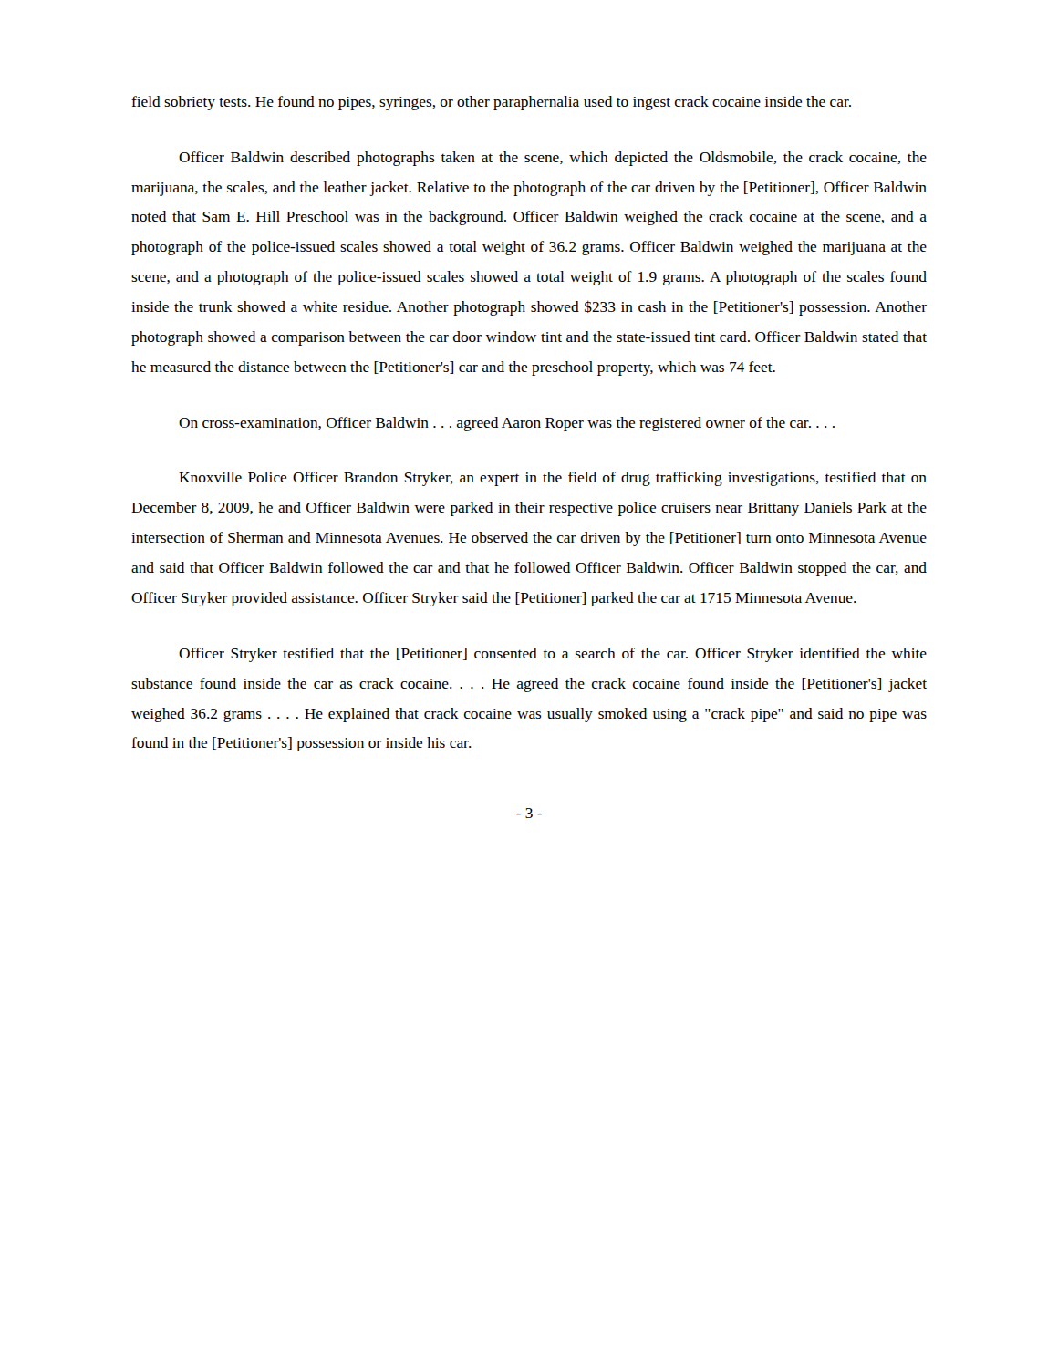field sobriety tests. He found no pipes, syringes, or other paraphernalia used to ingest crack cocaine inside the car.
Officer Baldwin described photographs taken at the scene, which depicted the Oldsmobile, the crack cocaine, the marijuana, the scales, and the leather jacket. Relative to the photograph of the car driven by the [Petitioner], Officer Baldwin noted that Sam E. Hill Preschool was in the background. Officer Baldwin weighed the crack cocaine at the scene, and a photograph of the police-issued scales showed a total weight of 36.2 grams. Officer Baldwin weighed the marijuana at the scene, and a photograph of the police-issued scales showed a total weight of 1.9 grams. A photograph of the scales found inside the trunk showed a white residue. Another photograph showed $233 in cash in the [Petitioner's] possession. Another photograph showed a comparison between the car door window tint and the state-issued tint card. Officer Baldwin stated that he measured the distance between the [Petitioner's] car and the preschool property, which was 74 feet.
On cross-examination, Officer Baldwin . . . agreed Aaron Roper was the registered owner of the car. . . .
Knoxville Police Officer Brandon Stryker, an expert in the field of drug trafficking investigations, testified that on December 8, 2009, he and Officer Baldwin were parked in their respective police cruisers near Brittany Daniels Park at the intersection of Sherman and Minnesota Avenues. He observed the car driven by the [Petitioner] turn onto Minnesota Avenue and said that Officer Baldwin followed the car and that he followed Officer Baldwin. Officer Baldwin stopped the car, and Officer Stryker provided assistance. Officer Stryker said the [Petitioner] parked the car at 1715 Minnesota Avenue.
Officer Stryker testified that the [Petitioner] consented to a search of the car. Officer Stryker identified the white substance found inside the car as crack cocaine. . . . He agreed the crack cocaine found inside the [Petitioner's] jacket weighed 36.2 grams . . . . He explained that crack cocaine was usually smoked using a "crack pipe" and said no pipe was found in the [Petitioner's] possession or inside his car.
- 3 -